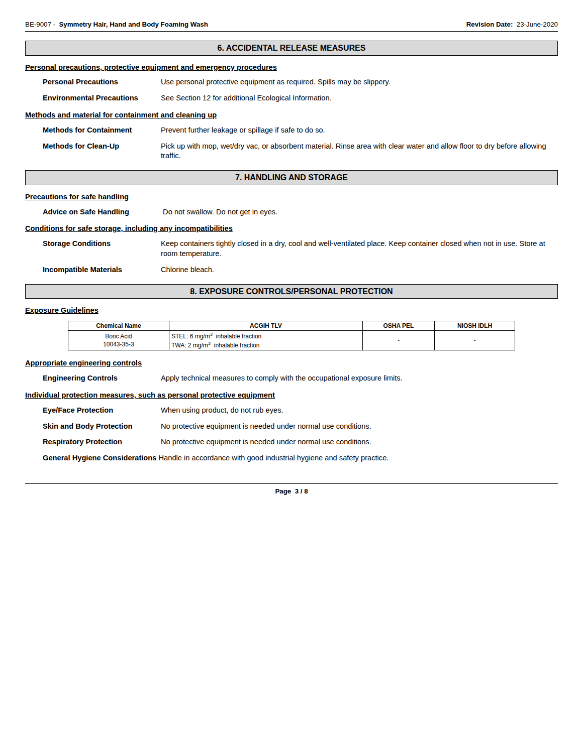BE-9007 - Symmetry Hair, Hand and Body Foaming Wash
Revision Date: 23-June-2020
6. ACCIDENTAL RELEASE MEASURES
Personal precautions, protective equipment and emergency procedures
Personal Precautions
Use personal protective equipment as required. Spills may be slippery.
Environmental Precautions
See Section 12 for additional Ecological Information.
Methods and material for containment and cleaning up
Methods for Containment
Prevent further leakage or spillage if safe to do so.
Methods for Clean-Up
Pick up with mop, wet/dry vac, or absorbent material. Rinse area with clear water and allow floor to dry before allowing traffic.
7. HANDLING AND STORAGE
Precautions for safe handling
Advice on Safe Handling
Do not swallow. Do not get in eyes.
Conditions for safe storage, including any incompatibilities
Storage Conditions
Keep containers tightly closed in a dry, cool and well-ventilated place. Keep container closed when not in use. Store at room temperature.
Incompatible Materials
Chlorine bleach.
8. EXPOSURE CONTROLS/PERSONAL PROTECTION
Exposure Guidelines
| Chemical Name | ACGIH TLV | OSHA PEL | NIOSH IDLH |
| --- | --- | --- | --- |
| Boric Acid 10043-35-3 | STEL: 6 mg/m 3 inhalable fraction TWA: 2 mg/m 3 inhalable fraction | - | - |
Appropriate engineering controls
Engineering Controls
Apply technical measures to comply with the occupational exposure limits.
Individual protection measures, such as personal protective equipment
Eye/Face Protection
When using product, do not rub eyes.
Skin and Body Protection
No protective equipment is needed under normal use conditions.
Respiratory Protection
No protective equipment is needed under normal use conditions.
General Hygiene Considerations Handle in accordance with good industrial hygiene and safety practice.
Page 3 / 8